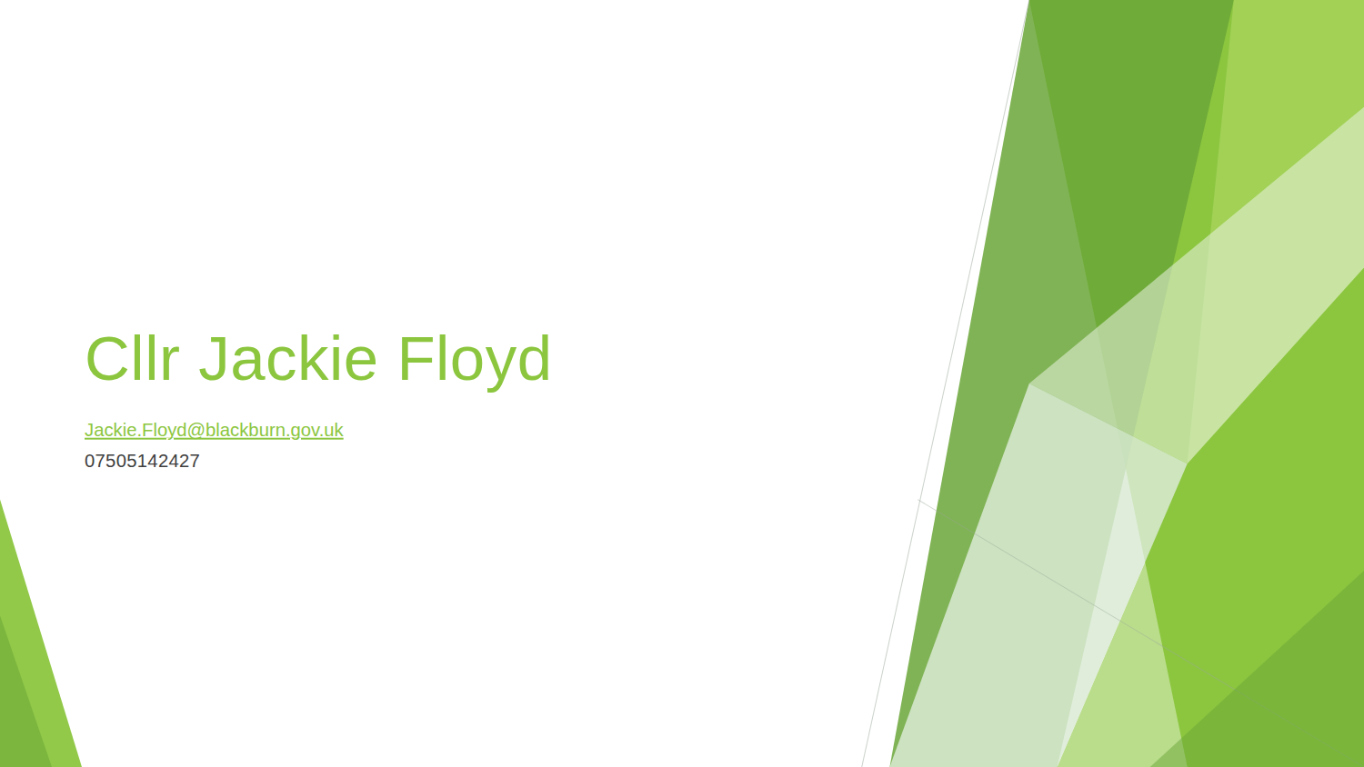Cllr Jackie Floyd
Jackie.Floyd@blackburn.gov.uk
07505142427